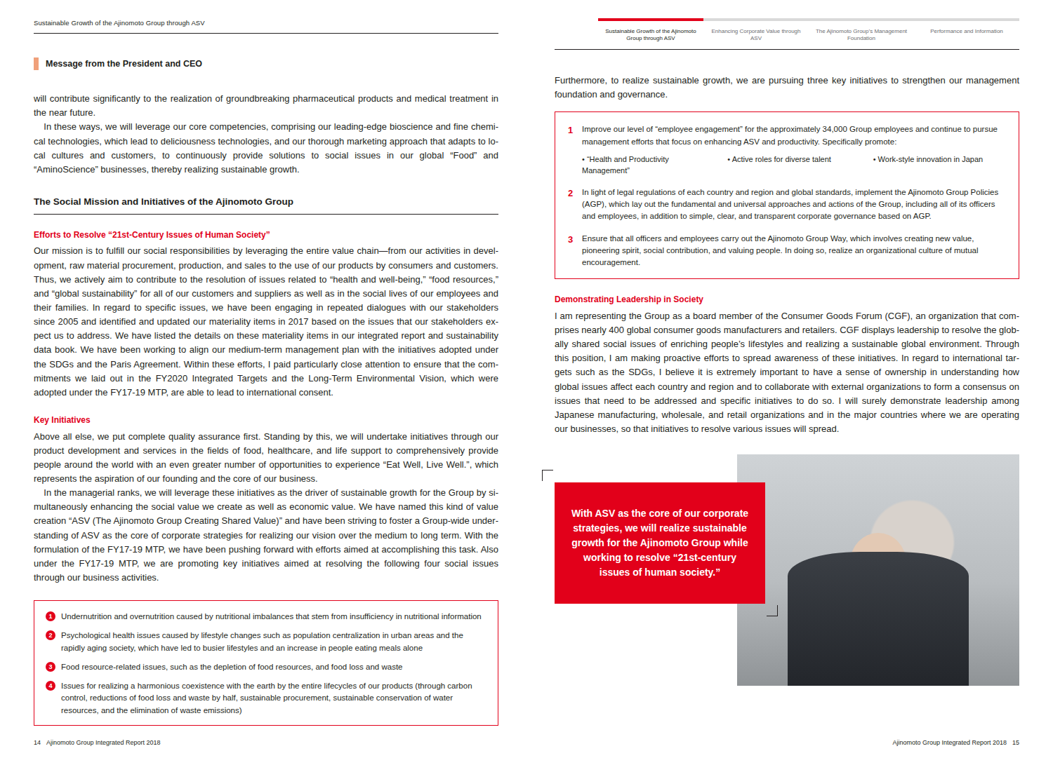Sustainable Growth of the Ajinomoto Group through ASV
Message from the President and CEO
will contribute significantly to the realization of groundbreaking pharmaceutical products and medical treatment in the near future.
In these ways, we will leverage our core competencies, comprising our leading-edge bioscience and fine chemical technologies, which lead to deliciousness technologies, and our thorough marketing approach that adapts to local cultures and customers, to continuously provide solutions to social issues in our global “Food” and “AminoScience” businesses, thereby realizing sustainable growth.
The Social Mission and Initiatives of the Ajinomoto Group
Efforts to Resolve “21st-Century Issues of Human Society”
Our mission is to fulfill our social responsibilities by leveraging the entire value chain—from our activities in development, raw material procurement, production, and sales to the use of our products by consumers and customers. Thus, we actively aim to contribute to the resolution of issues related to “health and well-being,” “food resources,” and “global sustainability” for all of our customers and suppliers as well as in the social lives of our employees and their families. In regard to specific issues, we have been engaging in repeated dialogues with our stakeholders since 2005 and identified and updated our materiality items in 2017 based on the issues that our stakeholders expect us to address. We have listed the details on these materiality items in our integrated report and sustainability data book. We have been working to align our medium-term management plan with the initiatives adopted under the SDGs and the Paris Agreement. Within these efforts, I paid particularly close attention to ensure that the commitments we laid out in the FY2020 Integrated Targets and the Long-Term Environmental Vision, which were adopted under the FY17-19 MTP, are able to lead to international consent.
Key Initiatives
Above all else, we put complete quality assurance first. Standing by this, we will undertake initiatives through our product development and services in the fields of food, healthcare, and life support to comprehensively provide people around the world with an even greater number of opportunities to experience “Eat Well, Live Well.”, which represents the aspiration of our founding and the core of our business.
In the managerial ranks, we will leverage these initiatives as the driver of sustainable growth for the Group by simultaneously enhancing the social value we create as well as economic value. We have named this kind of value creation “ASV (The Ajinomoto Group Creating Shared Value)” and have been striving to foster a Group-wide understanding of ASV as the core of corporate strategies for realizing our vision over the medium to long term. With the formulation of the FY17-19 MTP, we have been pushing forward with efforts aimed at accomplishing this task. Also under the FY17-19 MTP, we are promoting key initiatives aimed at resolving the following four social issues through our business activities.
Undernutrition and overnutrition caused by nutritional imbalances that stem from insufficiency in nutritional information
Psychological health issues caused by lifestyle changes such as population centralization in urban areas and the rapidly aging society, which have led to busier lifestyles and an increase in people eating meals alone
Food resource-related issues, such as the depletion of food resources, and food loss and waste
Issues for realizing a harmonious coexistence with the earth by the entire lifecycles of our products (through carbon control, reductions of food loss and waste by half, sustainable procurement, sustainable conservation of water resources, and the elimination of waste emissions)
14 Ajinomoto Group Integrated Report 2018
Sustainable Growth of the Ajinomoto Group through ASV
Enhancing Corporate Value through ASV
The Ajinomoto Group’s Management Foundation
Performance and Information
Furthermore, to realize sustainable growth, we are pursuing three key initiatives to strengthen our management foundation and governance.
Improve our level of “employee engagement” for the approximately 34,000 Group employees and continue to pursue management efforts that focus on enhancing ASV and productivity. Specifically promote:
“Health and Productivity Management”
Active roles for diverse talent
Work-style innovation in Japan
In light of legal regulations of each country and region and global standards, implement the Ajinomoto Group Policies (AGP), which lay out the fundamental and universal approaches and actions of the Group, including all of its officers and employees, in addition to simple, clear, and transparent corporate governance based on AGP.
Ensure that all officers and employees carry out the Ajinomoto Group Way, which involves creating new value, pioneering spirit, social contribution, and valuing people. In doing so, realize an organizational culture of mutual encouragement.
Demonstrating Leadership in Society
I am representing the Group as a board member of the Consumer Goods Forum (CGF), an organization that comprises nearly 400 global consumer goods manufacturers and retailers. CGF displays leadership to resolve the globally shared social issues of enriching people’s lifestyles and realizing a sustainable global environment. Through this position, I am making proactive efforts to spread awareness of these initiatives. In regard to international targets such as the SDGs, I believe it is extremely important to have a sense of ownership in understanding how global issues affect each country and region and to collaborate with external organizations to form a consensus on issues that need to be addressed and specific initiatives to do so. I will surely demonstrate leadership among Japanese manufacturing, wholesale, and retail organizations and in the major countries where we are operating our businesses, so that initiatives to resolve various issues will spread.
With ASV as the core of our corporate strategies, we will realize sustainable growth for the Ajinomoto Group while working to resolve “21st-century issues of human society.”
Ajinomoto Group Integrated Report 2018 15